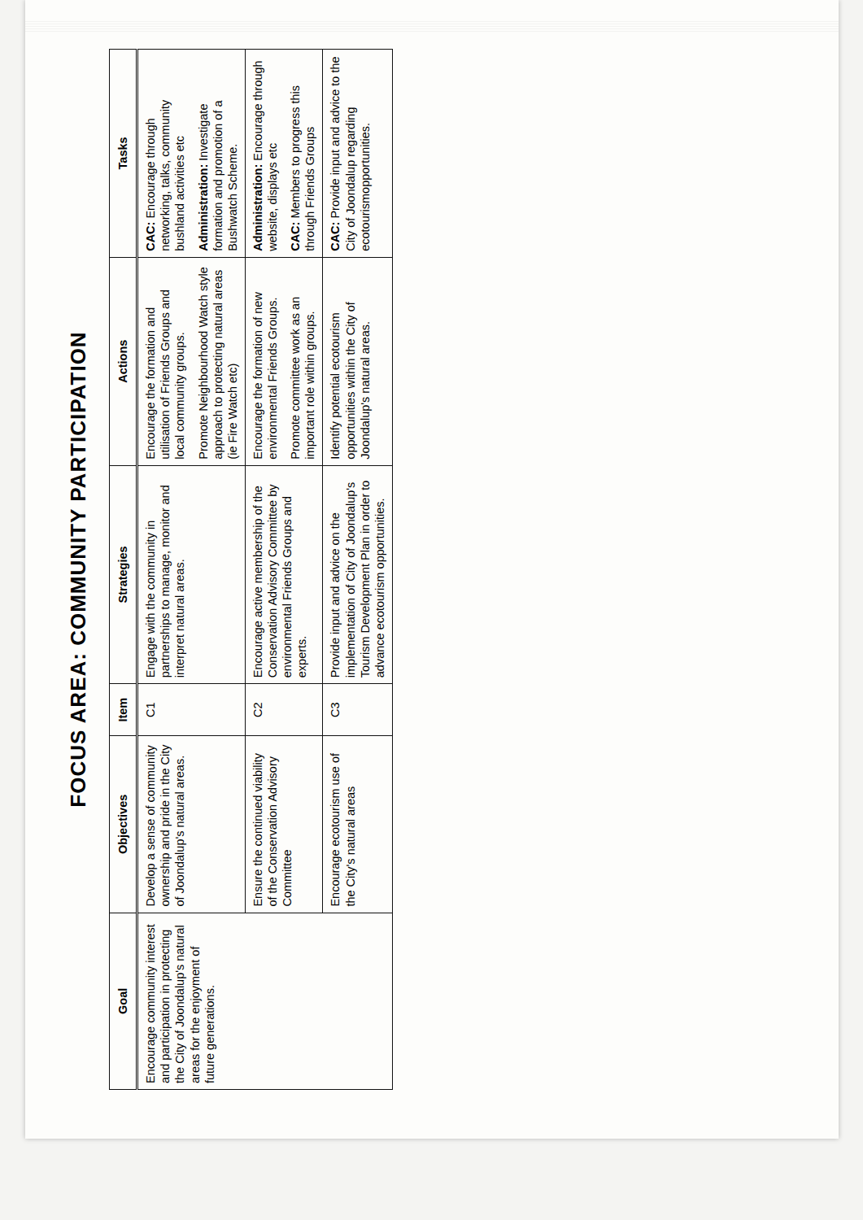FOCUS AREA: COMMUNITY PARTICIPATION
| Goal | Objectives | Item | Strategies | Actions | Tasks |
| --- | --- | --- | --- | --- | --- |
| Encourage community interest and participation in protecting the City of Joondalup's natural areas for the enjoyment of future generations. | Develop a sense of community ownership and pride in the City of Joondalup's natural areas. | C1 | Engage with the community in partnerships to manage, monitor and interpret natural areas. | Encourage the formation and utilisation of Friends Groups and local community groups. Promote Neighbourhood Watch style approach to protecting natural areas (ie Fire Watch etc) | CAC: Encourage through networking, talks, community bushland activities etc Administration: Investigate formation and promotion of a Bushwatch Scheme. |
| Ensure the continued viability of the Conservation Advisory Committee | C2 | Encourage active membership of the Conservation Advisory Committee by environmental Friends Groups and experts. | Encourage the formation of new environmental Friends Groups. Promote committee work as an important role within groups. | Administration: Encourage through website, displays etc CAC: Members to progress this through Friends Groups |
| Encourage ecotourism use of the City's natural areas | C3 | Provide input and advice on the implementation of City of Joondalup's Tourism Development Plan in order to advance ecotourism opportunities. | Identify potential ecotourism opportunities within the City of Joondalup's natural areas. | CAC: Provide input and advice to the City of Joondalup regarding ecotourismopportunities. |